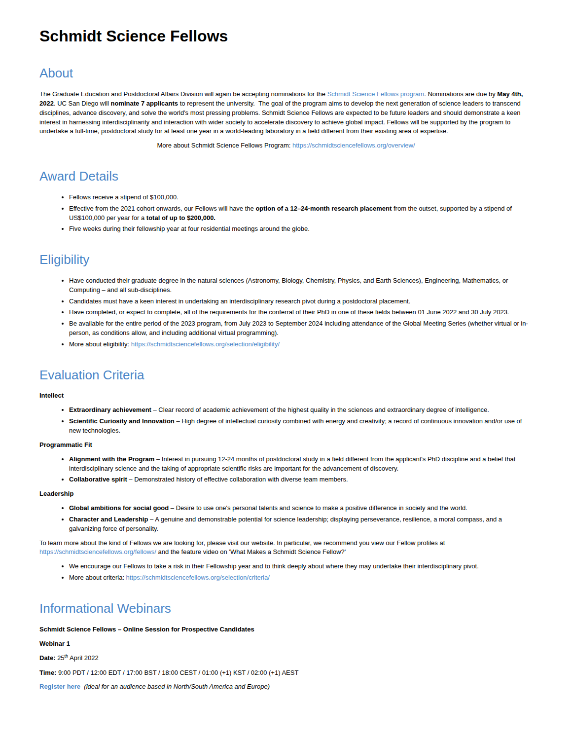Schmidt Science Fellows
About
The Graduate Education and Postdoctoral Affairs Division will again be accepting nominations for the Schmidt Science Fellows program. Nominations are due by May 4th, 2022. UC San Diego will nominate 7 applicants to represent the university. The goal of the program aims to develop the next generation of science leaders to transcend disciplines, advance discovery, and solve the world's most pressing problems. Schmidt Science Fellows are expected to be future leaders and should demonstrate a keen interest in harnessing interdisciplinarity and interaction with wider society to accelerate discovery to achieve global impact. Fellows will be supported by the program to undertake a full-time, postdoctoral study for at least one year in a world-leading laboratory in a field different from their existing area of expertise.
More about Schmidt Science Fellows Program: https://schmidtsciencefellows.org/overview/
Award Details
Fellows receive a stipend of $100,000.
Effective from the 2021 cohort onwards, our Fellows will have the option of a 12–24-month research placement from the outset, supported by a stipend of US$100,000 per year for a total of up to $200,000.
Five weeks during their fellowship year at four residential meetings around the globe.
Eligibility
Have conducted their graduate degree in the natural sciences (Astronomy, Biology, Chemistry, Physics, and Earth Sciences), Engineering, Mathematics, or Computing – and all sub-disciplines.
Candidates must have a keen interest in undertaking an interdisciplinary research pivot during a postdoctoral placement.
Have completed, or expect to complete, all of the requirements for the conferral of their PhD in one of these fields between 01 June 2022 and 30 July 2023.
Be available for the entire period of the 2023 program, from July 2023 to September 2024 including attendance of the Global Meeting Series (whether virtual or in-person, as conditions allow, and including additional virtual programming).
More about eligibility: https://schmidtsciencefellows.org/selection/eligibility/
Evaluation Criteria
Intellect
Extraordinary achievement – Clear record of academic achievement of the highest quality in the sciences and extraordinary degree of intelligence.
Scientific Curiosity and Innovation – High degree of intellectual curiosity combined with energy and creativity; a record of continuous innovation and/or use of new technologies.
Programmatic Fit
Alignment with the Program – Interest in pursuing 12-24 months of postdoctoral study in a field different from the applicant's PhD discipline and a belief that interdisciplinary science and the taking of appropriate scientific risks are important for the advancement of discovery.
Collaborative spirit – Demonstrated history of effective collaboration with diverse team members.
Leadership
Global ambitions for social good – Desire to use one's personal talents and science to make a positive difference in society and the world.
Character and Leadership – A genuine and demonstrable potential for science leadership; displaying perseverance, resilience, a moral compass, and a galvanizing force of personality.
To learn more about the kind of Fellows we are looking for, please visit our website. In particular, we recommend you view our Fellow profiles at https://schmidtsciencefellows.org/fellows/ and the feature video on 'What Makes a Schmidt Science Fellow?'
We encourage our Fellows to take a risk in their Fellowship year and to think deeply about where they may undertake their interdisciplinary pivot.
More about criteria: https://schmidtsciencefellows.org/selection/criteria/
Informational Webinars
Schmidt Science Fellows – Online Session for Prospective Candidates
Webinar 1
Date: 25th April 2022
Time: 9:00 PDT / 12:00 EDT / 17:00 BST / 18:00 CEST / 01:00 (+1) KST / 02:00 (+1) AEST
Register here (ideal for an audience based in North/South America and Europe)